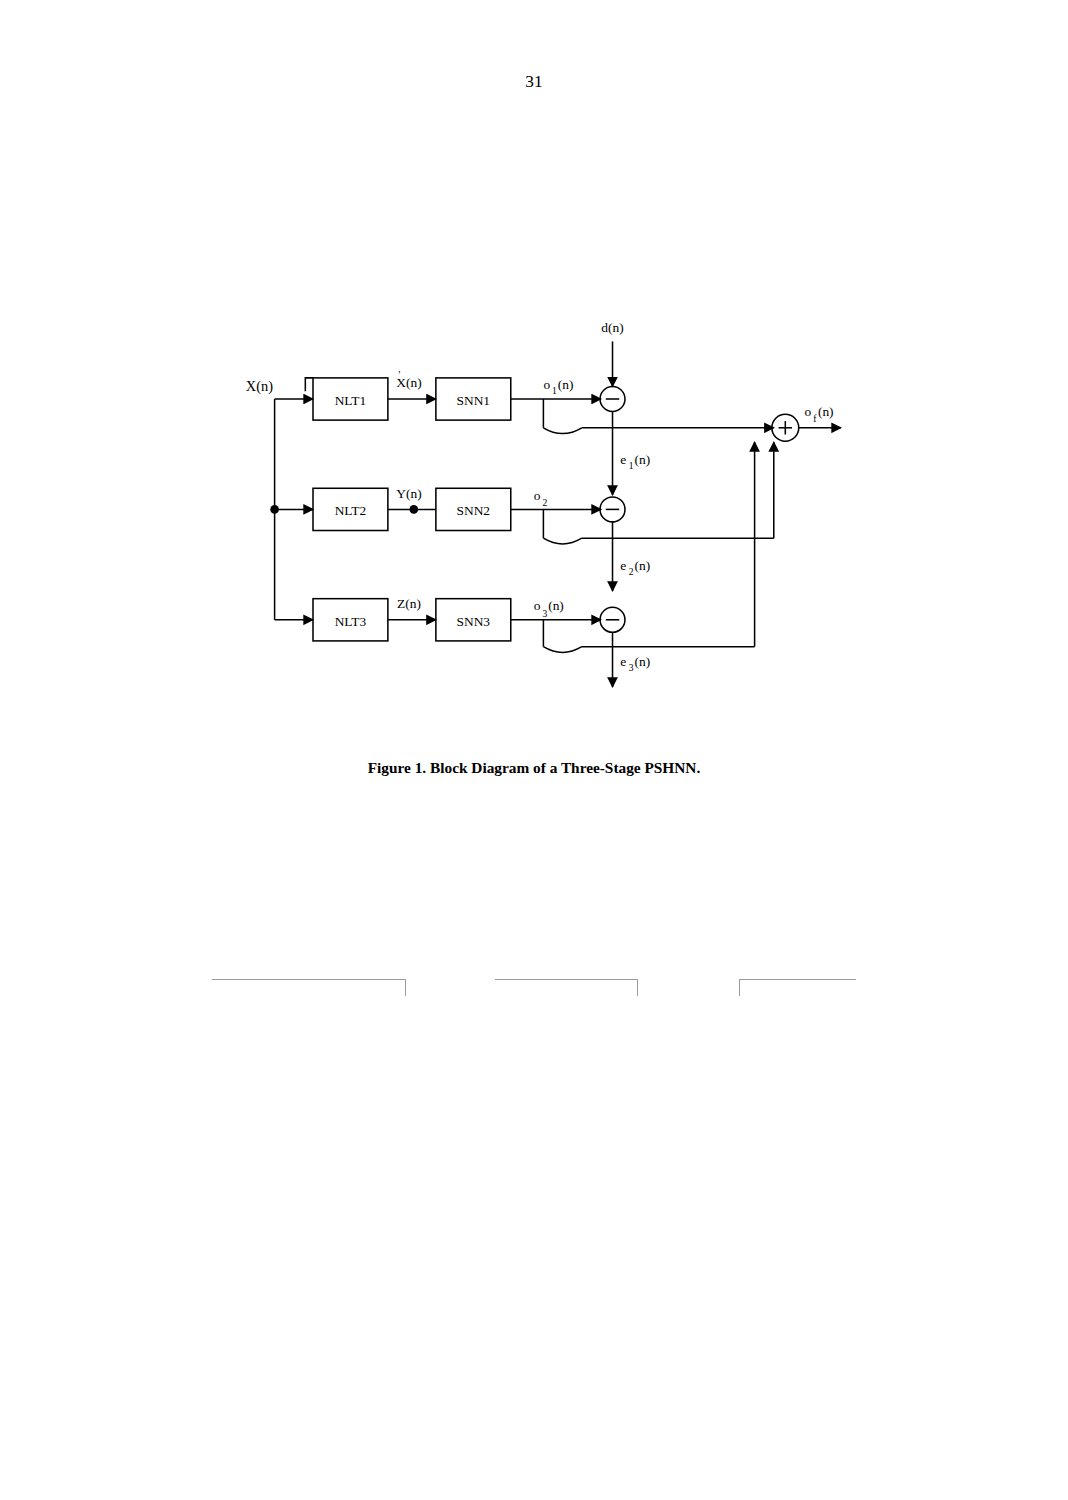31
Block diagram of a three-stage PSHNN Input X(n) branches into three nonlinear transforms NLT1, NLT2 and NLT3, each feeding a stage neural network SNN1, SNN2 and SNN3. Outputs o1(n), o2(n) and o3(n) are subtracted from the desired response d(n) in cascade, producing errors e1(n), e2(n) and e3(n). The stage outputs are summed to give the final output of(n). X(n) NLT1 X(n) ' SNN1 o 1 (n) d(n) e 1 (n) NLT2 Y(n) SNN2 o 2 e 2 (n) NLT3 Z(n) SNN3 o 3 (n) e 3 (n) o f (n)
Figure 1. Block Diagram of a Three-Stage PSHNN.